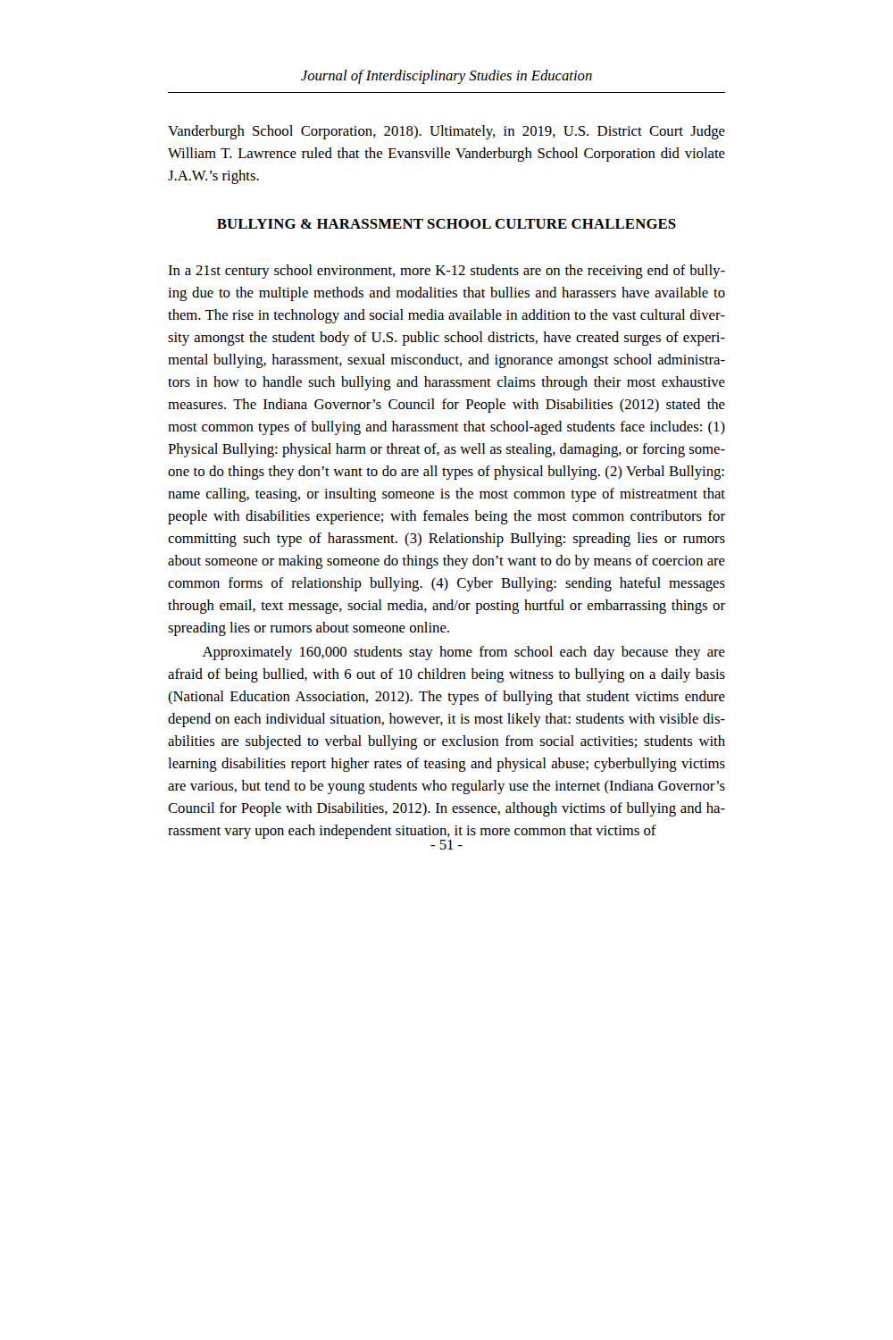Journal of Interdisciplinary Studies in Education
Vanderburgh School Corporation, 2018). Ultimately, in 2019, U.S. District Court Judge William T. Lawrence ruled that the Evansville Vanderburgh School Corporation did violate J.A.W.’s rights.
Bullying & Harassment School Culture Challenges
In a 21st century school environment, more K-12 students are on the receiving end of bullying due to the multiple methods and modalities that bullies and harassers have available to them. The rise in technology and social media available in addition to the vast cultural diversity amongst the student body of U.S. public school districts, have created surges of experimental bullying, harassment, sexual misconduct, and ignorance amongst school administrators in how to handle such bullying and harassment claims through their most exhaustive measures. The Indiana Governor’s Council for People with Disabilities (2012) stated the most common types of bullying and harassment that school-aged students face includes: (1) Physical Bullying: physical harm or threat of, as well as stealing, damaging, or forcing someone to do things they don’t want to do are all types of physical bullying. (2) Verbal Bullying: name calling, teasing, or insulting someone is the most common type of mistreatment that people with disabilities experience; with females being the most common contributors for committing such type of harassment. (3) Relationship Bullying: spreading lies or rumors about someone or making someone do things they don’t want to do by means of coercion are common forms of relationship bullying. (4) Cyber Bullying: sending hateful messages through email, text message, social media, and/or posting hurtful or embarrassing things or spreading lies or rumors about someone online.
Approximately 160,000 students stay home from school each day because they are afraid of being bullied, with 6 out of 10 children being witness to bullying on a daily basis (National Education Association, 2012). The types of bullying that student victims endure depend on each individual situation, however, it is most likely that: students with visible disabilities are subjected to verbal bullying or exclusion from social activities; students with learning disabilities report higher rates of teasing and physical abuse; cyberbullying victims are various, but tend to be young students who regularly use the internet (Indiana Governor’s Council for People with Disabilities, 2012). In essence, although victims of bullying and harassment vary upon each independent situation, it is more common that victims of
- 51 -